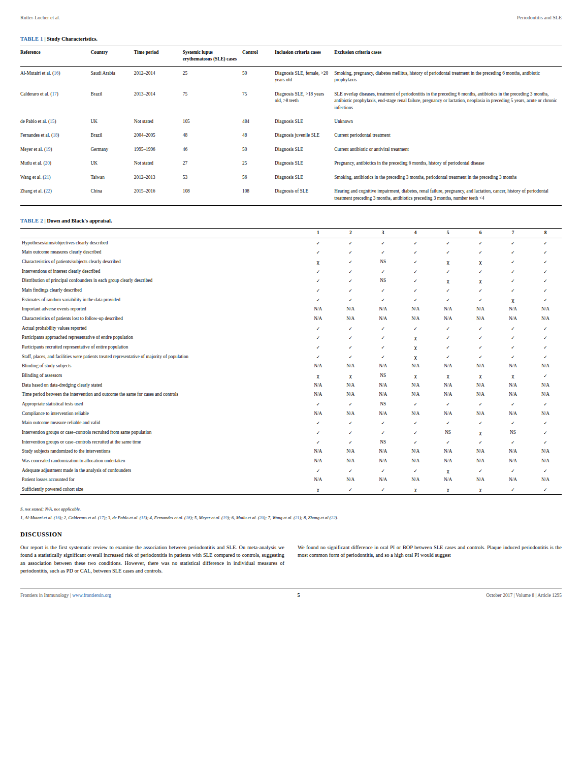Rutter-Locher et al.
Periodontitis and SLE
TABLE 1 | Study Characteristics.
| Reference | Country | Time period | Systemic lupus erythematosus (SLE) cases | Control | Inclusion criteria cases | Exclusion criteria cases |
| --- | --- | --- | --- | --- | --- | --- |
| Al-Mutairi et al. ( 16 ) | Saudi Arabia | 2012–2014 | 25 | 50 | Diagnosis SLE, female, >20 years old | Smoking, pregnancy, diabetes mellitus, history of periodontal treatment in the preceding 6 months, antibiotic prophylaxis |
| Calderaro et al. ( 17 ) | Brazil | 2013–2014 | 75 | 75 | Diagnosis SLE, >18 years old, >8 teeth | SLE overlap diseases, treatment of periodontitis in the preceding 6 months, antibiotics in the preceding 3 months, antibiotic prophylaxis, end-stage renal failure, pregnancy or lactation, neoplasia in preceding 5 years, acute or chronic infections |
| de Pablo et al. ( 15 ) | UK | Not stated | 105 | 484 | Diagnosis SLE | Unknown |
| Fernandes et al. ( 18 ) | Brazil | 2004–2005 | 48 | 48 | Diagnosis juvenile SLE | Current periodontal treatment |
| Meyer et al. ( 19 ) | Germany | 1995–1996 | 46 | 50 | Diagnosis SLE | Current antibiotic or antiviral treatment |
| Mutlu et al. ( 20 ) | UK | Not stated | 27 | 25 | Diagnosis SLE | Pregnancy, antibiotics in the preceding 6 months, history of periodontal disease |
| Wang et al. ( 21 ) | Taiwan | 2012–2013 | 53 | 56 | Diagnosis SLE | Smoking, antibiotics in the preceding 3 months, periodontal treatment in the preceding 3 months |
| Zhang et al. ( 22 ) | China | 2015–2016 | 108 | 108 | Diagnosis of SLE | Hearing and cognitive impairment, diabetes, renal failure, pregnancy, and lactation, cancer, history of periodontal treatment preceding 3 months, antibiotics preceding 3 months, number teeth <4 |
TABLE 2 | Down and Black's appraisal.
| | 1 | 2 | 3 | 4 | 5 | 6 | 7 | 8 |
| --- | --- | --- | --- | --- | --- | --- | --- | --- |
| Hypotheses/aims/objectives clearly described | ✓ | ✓ | ✓ | ✓ | ✓ | ✓ | ✓ | ✓ |
| Main outcome measures clearly described | ✓ | ✓ | ✓ | ✓ | ✓ | ✓ | ✓ | ✓ |
| Characteristics of patients/subjects clearly described | χ | ✓ | NS | ✓ | χ | χ | ✓ | ✓ |
| Interventions of interest clearly described | ✓ | ✓ | ✓ | ✓ | ✓ | ✓ | ✓ | ✓ |
| Distribution of principal confounders in each group clearly described | ✓ | ✓ | NS | ✓ | χ | χ | ✓ | ✓ |
| Main findings clearly described | ✓ | ✓ | ✓ | ✓ | ✓ | ✓ | ✓ | ✓ |
| Estimates of random variability in the data provided | ✓ | ✓ | ✓ | ✓ | ✓ | ✓ | χ | ✓ |
| Important adverse events reported | N/A | N/A | N/A | N/A | N/A | N/A | N/A | N/A |
| Characteristics of patients lost to follow-up described | N/A | N/A | N/A | N/A | N/A | N/A | N/A | N/A |
| Actual probability values reported | ✓ | ✓ | ✓ | ✓ | ✓ | ✓ | ✓ | ✓ |
| Participants approached representative of entire population | ✓ | ✓ | ✓ | χ | ✓ | ✓ | ✓ | ✓ |
| Participants recruited representative of entire population | ✓ | ✓ | ✓ | χ | ✓ | ✓ | ✓ | ✓ |
| Staff, places, and facilities were patients treated representative of majority of population | ✓ | ✓ | ✓ | χ | ✓ | ✓ | ✓ | ✓ |
| Blinding of study subjects | N/A | N/A | N/A | N/A | N/A | N/A | N/A | N/A |
| Blinding of assessors | χ | χ | NS | χ | χ | χ | χ | ✓ |
| Data based on data-dredging clearly stated | N/A | N/A | N/A | N/A | N/A | N/A | N/A | N/A |
| Time period between the intervention and outcome the same for cases and controls | N/A | N/A | N/A | N/A | N/A | N/A | N/A | N/A |
| Appropriate statistical tests used | ✓ | ✓ | NS | ✓ | ✓ | ✓ | ✓ | ✓ |
| Compliance to intervention reliable | N/A | N/A | N/A | N/A | N/A | N/A | N/A | N/A |
| Main outcome measure reliable and valid | ✓ | ✓ | ✓ | ✓ | ✓ | ✓ | ✓ | ✓ |
| Intervention groups or case–controls recruited from same population | ✓ | ✓ | ✓ | ✓ | NS | χ | NS | ✓ |
| Intervention groups or case–controls recruited at the same time | ✓ | ✓ | NS | ✓ | ✓ | ✓ | ✓ | ✓ |
| Study subjects randomized to the interventions | N/A | N/A | N/A | N/A | N/A | N/A | N/A | N/A |
| Was concealed randomization to allocation undertaken | N/A | N/A | N/A | N/A | N/A | N/A | N/A | N/A |
| Adequate adjustment made in the analysis of confounders | ✓ | ✓ | ✓ | ✓ | χ | ✓ | ✓ | ✓ |
| Patient losses accounted for | N/A | N/A | N/A | N/A | N/A | N/A | N/A | N/A |
| Sufficiently powered cohort size | χ | ✓ | ✓ | χ | χ | χ | ✓ | ✓ |
S, not stated; N/A, not applicable.
1, Al-Mutari et al. (16); 2, Calderaro et al. (17); 3, de Pablo et al. (15); 4, Fernandes et al. (18); 5, Meyer et al. (19); 6, Mutlu et al. (20); 7, Wang et al. (21); 8, Zhang et al (22).
DISCUSSION
Our report is the first systematic review to examine the association between periodontitis and SLE. On meta-analysis we found a statistically significant overall increased risk of periodontitis in patients with SLE compared to controls, suggesting an association between these two conditions. However, there was no statistical difference in individual measures of periodontitis, such as PD or CAL, between SLE cases and controls.
We found no significant difference in oral PI or BOP between SLE cases and controls. Plaque induced periodontitis is the most common form of periodontitis, and so a high oral PI would suggest
Frontiers in Immunology | www.frontiersin.org
5
October 2017 | Volume 8 | Article 1295